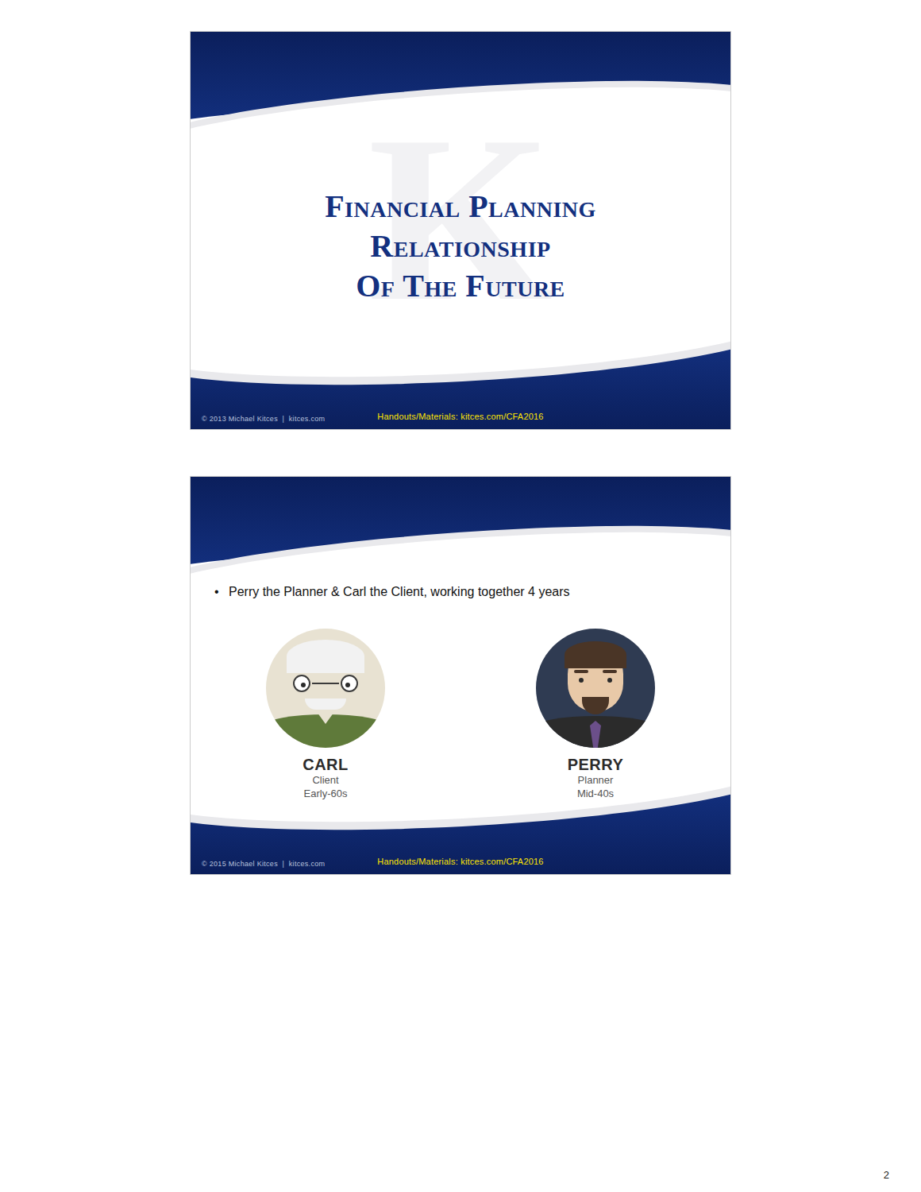K
Financial Planning Relationship Of The Future
© 2013 Michael Kitces | kitces.com
Handouts/Materials: kitces.com/CFA2016
Perry the Planner & Carl the Client, working together 4 years
CARL
Client
Early-60s
PERRY
Planner
Mid-40s
© 2015 Michael Kitces | kitces.com
Handouts/Materials: kitces.com/CFA2016
2